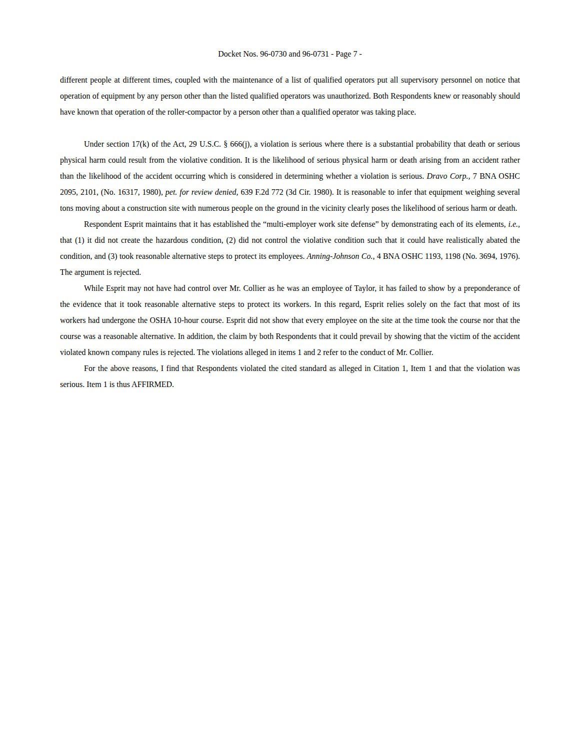Docket Nos. 96-0730 and 96-0731 - Page 7 -
different people at different times, coupled with the maintenance of a list of qualified operators put all supervisory personnel on notice that operation of equipment by any person other than the listed qualified operators was unauthorized. Both Respondents knew or reasonably should have known that operation of the roller-compactor by a person other than a qualified operator was taking place.
Under section 17(k) of the Act, 29 U.S.C. § 666(j), a violation is serious where there is a substantial probability that death or serious physical harm could result from the violative condition. It is the likelihood of serious physical harm or death arising from an accident rather than the likelihood of the accident occurring which is considered in determining whether a violation is serious. Dravo Corp., 7 BNA OSHC 2095, 2101, (No. 16317, 1980), pet. for review denied, 639 F.2d 772 (3d Cir. 1980). It is reasonable to infer that equipment weighing several tons moving about a construction site with numerous people on the ground in the vicinity clearly poses the likelihood of serious harm or death.
Respondent Esprit maintains that it has established the “multi-employer work site defense” by demonstrating each of its elements, i.e., that (1) it did not create the hazardous condition, (2) did not control the violative condition such that it could have realistically abated the condition, and (3) took reasonable alternative steps to protect its employees. Anning-Johnson Co., 4 BNA OSHC 1193, 1198 (No. 3694, 1976). The argument is rejected.
While Esprit may not have had control over Mr. Collier as he was an employee of Taylor, it has failed to show by a preponderance of the evidence that it took reasonable alternative steps to protect its workers. In this regard, Esprit relies solely on the fact that most of its workers had undergone the OSHA 10-hour course. Esprit did not show that every employee on the site at the time took the course nor that the course was a reasonable alternative. In addition, the claim by both Respondents that it could prevail by showing that the victim of the accident violated known company rules is rejected. The violations alleged in items 1 and 2 refer to the conduct of Mr. Collier.
For the above reasons, I find that Respondents violated the cited standard as alleged in Citation 1, Item 1 and that the violation was serious. Item 1 is thus AFFIRMED.